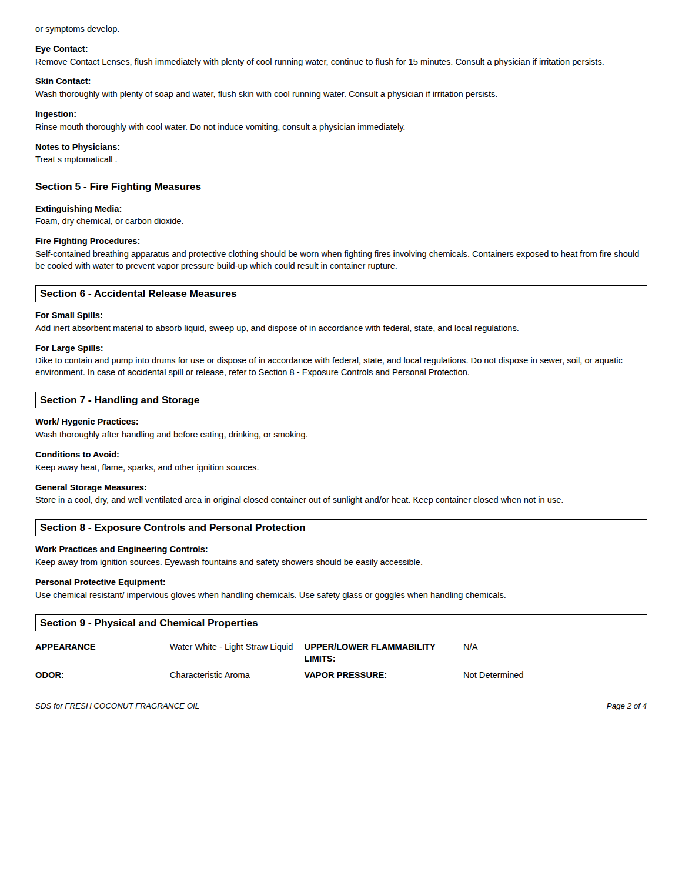or symptoms develop.
Eye Contact:
Remove Contact Lenses, flush immediately with plenty of cool running water, continue to flush for 15 minutes. Consult a physician if irritation persists.
Skin Contact:
Wash thoroughly with plenty of soap and water, flush skin with cool running water. Consult a physician if irritation persists.
Ingestion:
Rinse mouth thoroughly with cool water. Do not induce vomiting, consult a physician immediately.
Notes to Physicians:
Treat s mptomaticall .
Section 5 - Fire Fighting Measures
Extinguishing Media:
Foam, dry chemical, or carbon dioxide.
Fire Fighting Procedures:
Self-contained breathing apparatus and protective clothing should be worn when fighting fires involving chemicals. Containers exposed to heat from fire should be cooled with water to prevent vapor pressure build-up which could result in container rupture.
Section 6 - Accidental Release Measures
For Small Spills:
Add inert absorbent material to absorb liquid, sweep up, and dispose of in accordance with federal, state, and local regulations.
For Large Spills:
Dike to contain and pump into drums for use or dispose of in accordance with federal, state, and local regulations. Do not dispose in sewer, soil, or aquatic environment. In case of accidental spill or release, refer to Section 8 - Exposure Controls and Personal Protection.
Section 7 - Handling and Storage
Work/ Hygenic Practices:
Wash thoroughly after handling and before eating, drinking, or smoking.
Conditions to Avoid:
Keep away heat, flame, sparks, and other ignition sources.
General Storage Measures:
Store in a cool, dry, and well ventilated area in original closed container out of sunlight and/or heat. Keep container closed when not in use.
Section 8 - Exposure Controls and Personal Protection
Work Practices and Engineering Controls:
Keep away from ignition sources. Eyewash fountains and safety showers should be easily accessible.
Personal Protective Equipment:
Use chemical resistant/ impervious gloves when handling chemicals. Use safety glass or goggles when handling chemicals.
Section 9 - Physical and Chemical Properties
| APPEARANCE | Water White - Light Straw Liquid | UPPER/LOWER FLAMMABILITY LIMITS: | N/A |
| ODOR: | Characteristic Aroma | VAPOR PRESSURE: | Not Determined |
SDS for FRESH COCONUT FRAGRANCE OIL
Page 2 of 4